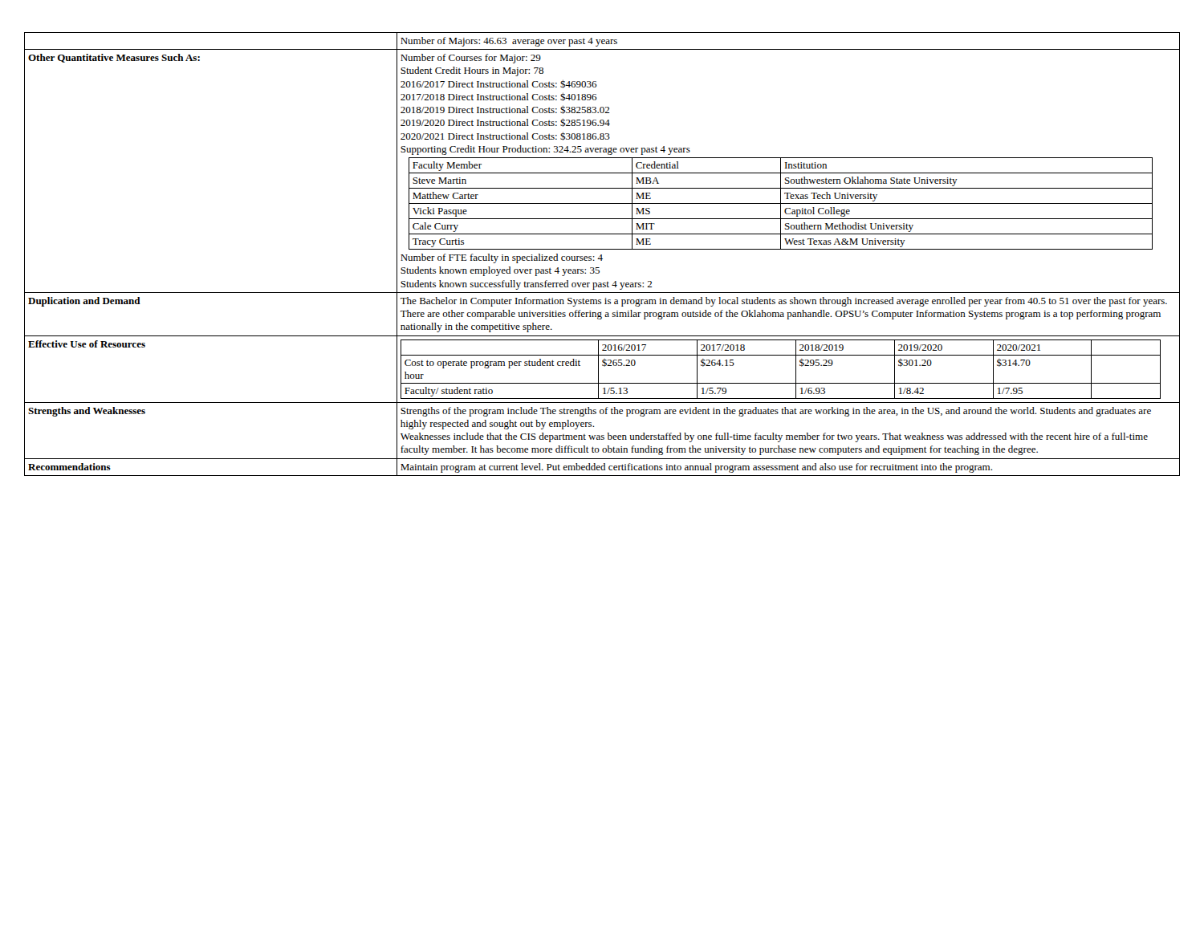| | Number of Majors: 46.63 average over past 4 years |
| Other Quantitative Measures Such As: | Number of Courses for Major: 29 Student Credit Hours in Major: 78 2016/2017 Direct Instructional Costs: $469036 2017/2018 Direct Instructional Costs: $401896 2018/2019 Direct Instructional Costs: $382583.02 2019/2020 Direct Instructional Costs: $285196.94 2020/2021 Direct Instructional Costs: $308186.83 Supporting Credit Hour Production: 324.25 average over past 4 years / Faculty Member / Credential / Institution / / Steve Martin / MBA / Southwestern Oklahoma State University / / Matthew Carter / ME / Texas Tech University / / Vicki Pasque / MS / Capitol College / / Cale Curry / MIT / Southern Methodist University / / Tracy Curtis / ME / West Texas A&M University / Number of FTE faculty in specialized courses: 4 Students known employed over past 4 years: 35 Students known successfully transferred over past 4 years: 2 |
| Duplication and Demand | The Bachelor in Computer Information Systems is a program in demand by local students as shown through increased average enrolled per year from 40.5 to 51 over the past for years. There are other comparable universities offering a similar program outside of the Oklahoma panhandle. OPSU’s Computer Information Systems program is a top performing program nationally in the competitive sphere. |
| Effective Use of Resources | / / 2016/2017 / 2017/2018 / 2018/2019 / 2019/2020 / 2020/2021 / / / Cost to operate program per student credit hour / $265.20 / $264.15 / $295.29 / $301.20 / $314.70 / / / Faculty/ student ratio / 1/5.13 / 1/5.79 / 1/6.93 / 1/8.42 / 1/7.95 / / |
| Strengths and Weaknesses | Strengths of the program include The strengths of the program are evident in the graduates that are working in the area, in the US, and around the world. Students and graduates are highly respected and sought out by employers. Weaknesses include that the CIS department was been understaffed by one full-time faculty member for two years. That weakness was addressed with the recent hire of a full-time faculty member. It has become more difficult to obtain funding from the university to purchase new computers and equipment for teaching in the degree. |
| Recommendations | Maintain program at current level. Put embedded certifications into annual program assessment and also use for recruitment into the program. |